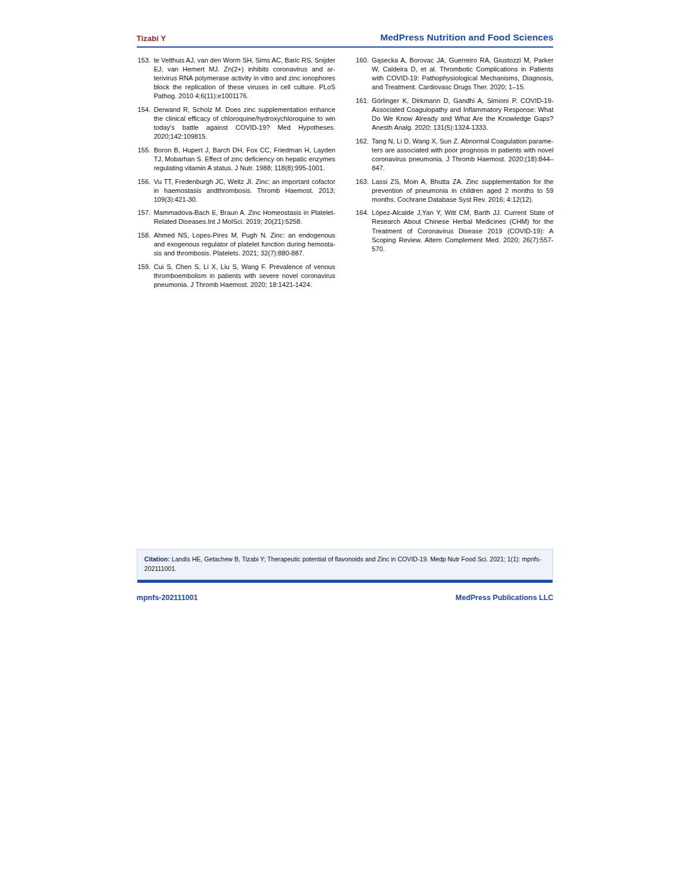Tizabi Y
MedPress Nutrition and Food Sciences
153. te Velthuis AJ, van den Worm SH, Sims AC, Baric RS, Snijder EJ, van Hemert MJ. Zn(2+) inhibits coronavirus and arterivirus RNA polymerase activity in vitro and zinc ionophores block the replication of these viruses in cell culture. PLoS Pathog. 2010 4;6(11):e1001176.
154. Derwand R, Scholz M. Does zinc supplementation enhance the clinical efficacy of chloroquine/hydroxychloroquine to win today's battle against COVID-19? Med Hypotheses. 2020;142:109815.
155. Boron B, Hupert J, Barch DH, Fox CC, Friedman H, Layden TJ, Mobarhan S. Effect of zinc deficiency on hepatic enzymes regulating vitamin A status. J Nutr. 1988; 118(8):995-1001.
156. Vu TT, Fredenburgh JC, Weitz JI. Zinc: an important cofactor in haemostasis andthrombosis. Thromb Haemost. 2013; 109(3):421-30.
157. Mammadova-Bach E, Braun A. Zinc Homeostasis in Platelet-Related Diseases.Int J MolSci. 2019; 20(21):5258.
158. Ahmed NS, Lopes-Pires M, Pugh N. Zinc: an endogenous and exogenous regulator of platelet function during hemostasis and thrombosis. Platelets. 2021; 32(7):880-887.
159. Cui S, Chen S, Li X, Liu S, Wang F. Prevalence of venous thromboembolism in patients with severe novel coronavirus pneumonia. J Thromb Haemost. 2020; 18:1421-1424.
160. Gąsecka A, Borovac JA, Guerreiro RA, Giustozzi M, Parker W, Caldeira D, et al. Thrombotic Complications in Patients with COVID-19: Pathophysiological Mechanisms, Diagnosis, and Treatment. Cardiovasc Drugs Ther. 2020; 1–15.
161. Görlinger K, Dirkmann D, Gandhi A, Simioni P. COVID-19-Associated Coagulopathy and Inflammatory Response: What Do We Know Already and What Are the Knowledge Gaps? Anesth Analg. 2020; 131(5):1324-1333.
162. Tang N, Li D, Wang X, Sun Z. Abnormal Coagulation parameters are associated with poor prognosis in patients with novel coronavirus pneumonia. J Thromb Haemost. 2020;(18):844–847.
163. Lassi ZS, Moin A, Bhutta ZA. Zinc supplementation for the prevention of pneumonia in children aged 2 months to 59 months. Cochrane Database Syst Rev. 2016; 4:12(12).
164. López-Alcalde J,Yan Y, Witt CM, Barth JJ. Current State of Research About Chinese Herbal Medicines (CHM) for the Treatment of Coronavirus Disease 2019 (COVID-19): A Scoping Review. Altern Complement Med. 2020; 26(7):557-570.
Citation: Landis HE, Getachew B, Tizabi Y; Therapeutic potential of flavonoids and Zinc in COVID-19. Medp Nutr Food Sci. 2021; 1(1): mpnfs-202111001.
mpnfs-202111001
MedPress Publications LLC